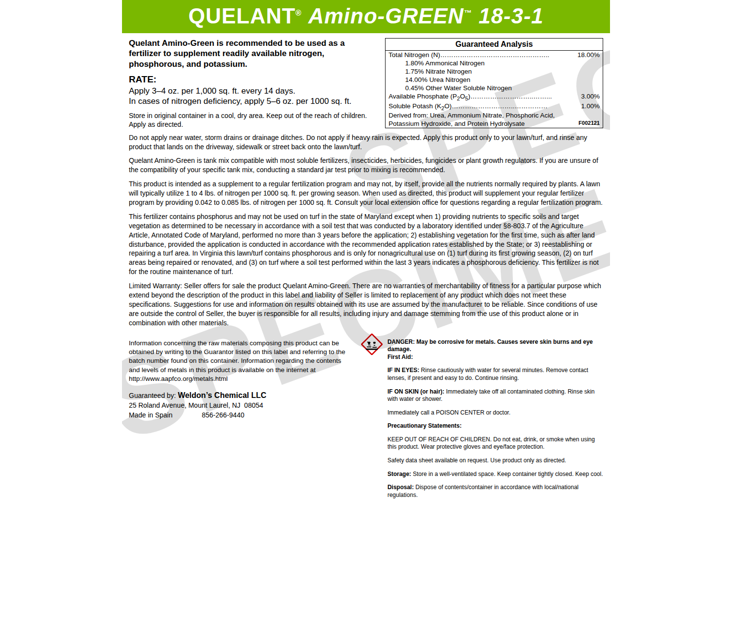QUELANT® Amino-GREEN™ 18-3-1
Quelant Amino-Green is recommended to be used as a fertilizer to supplement readily available nitrogen, phosphorous, and potassium.
RATE:
Apply 3–4 oz. per 1,000 sq. ft. every 14 days.
In cases of nitrogen deficiency, apply 5–6 oz. per 1000 sq. ft.
Store in original container in a cool, dry area. Keep out of the reach of children. Apply as directed.
Guaranteed Analysis
| Total Nitrogen (N)………………………………………….. | 18.00% |
| 1.80% Ammonical Nitrogen |
| 1.75% Nitrate Nitrogen |
| 14.00% Urea Nitrogen |
| 0.45% Other Water Soluble Nitrogen |
| Available Phosphate (P 2 O 5 )………………………..……... | 3.00% |
| Soluble Potash (K 2 O)………………………..…………… | 1.00% |
| Derived from: Urea, Ammonium Nitrate, Phosphoric Acid, |
| Potassium Hydroxide, and Protein Hydrolysate | F002121 |
Do not apply near water, storm drains or drainage ditches. Do not apply if heavy rain is expected. Apply this product only to your lawn/turf, and rinse any product that lands on the driveway, sidewalk or street back onto the lawn/turf.
Quelant Amino-Green is tank mix compatible with most soluble fertilizers, insecticides, herbicides, fungicides or plant growth regulators. If you are unsure of the compatibility of your specific tank mix, conducting a standard jar test prior to mixing is recommended.
This product is intended as a supplement to a regular fertilization program and may not, by itself, provide all the nutrients normally required by plants. A lawn will typically utilize 1 to 4 lbs. of nitrogen per 1000 sq. ft. per growing season. When used as directed, this product will supplement your regular fertilizer program by providing 0.042 to 0.085 lbs. of nitrogen per 1000 sq. ft. Consult your local extension office for questions regarding a regular fertilization program.
This fertilizer contains phosphorus and may not be used on turf in the state of Maryland except when 1) providing nutrients to specific soils and target vegetation as determined to be necessary in accordance with a soil test that was conducted by a laboratory identified under §8-803.7 of the Agriculture Article, Annotated Code of Maryland, performed no more than 3 years before the application; 2) establishing vegetation for the first time, such as after land disturbance, provided the application is conducted in accordance with the recommended application rates established by the State; or 3) reestablishing or repairing a turf area. In Virginia this lawn/turf contains phosphorous and is only for nonagricultural use on (1) turf during its first growing season, (2) on turf areas being repaired or renovated, and (3) on turf where a soil test performed within the last 3 years indicates a phosphorous deficiency. This fertilizer is not for the routine maintenance of turf.
Limited Warranty: Seller offers for sale the product Quelant Amino-Green. There are no warranties of merchantability of fitness for a particular purpose which extend beyond the description of the product in this label and liability of Seller is limited to replacement of any product which does not meet these specifications. Suggestions for use and information on results obtained with its use are assumed by the manufacturer to be reliable. Since conditions of use are outside the control of Seller, the buyer is responsible for all results, including injury and damage stemming from the use of this product alone or in combination with other materials.
Information concerning the raw materials composing this product can be obtained by writing to the Guarantor listed on this label and referring to the batch number found on this container. Information regarding the contents and levels of metals in this product is available on the internet at http://www.aapfco.org/metals.html
Guaranteed by: Weldon’s Chemical LLC
25 Roland Avenue, Mount Laurel, NJ 08054
Made in Spain 856-266-9440
DANGER: May be corrosive for metals. Causes severe skin burns and eye damage.
First Aid:
IF IN EYES: Rinse cautiously with water for several minutes. Remove contact lenses, if present and easy to do. Continue rinsing.
IF ON SKIN (or hair): Immediately take off all contaminated clothing. Rinse skin with water or shower.
Immediately call a POISON CENTER or doctor.
Precautionary Statements:
KEEP OUT OF REACH OF CHILDREN. Do not eat, drink, or smoke when using this product. Wear protective gloves and eye/face protection.
Safety data sheet available on request. Use product only as directed.
Storage: Store in a well-ventilated space. Keep container tightly closed. Keep cool.
Disposal: Dispose of contents/container in accordance with local/national regulations.
SPECIMEN SPECIMEN